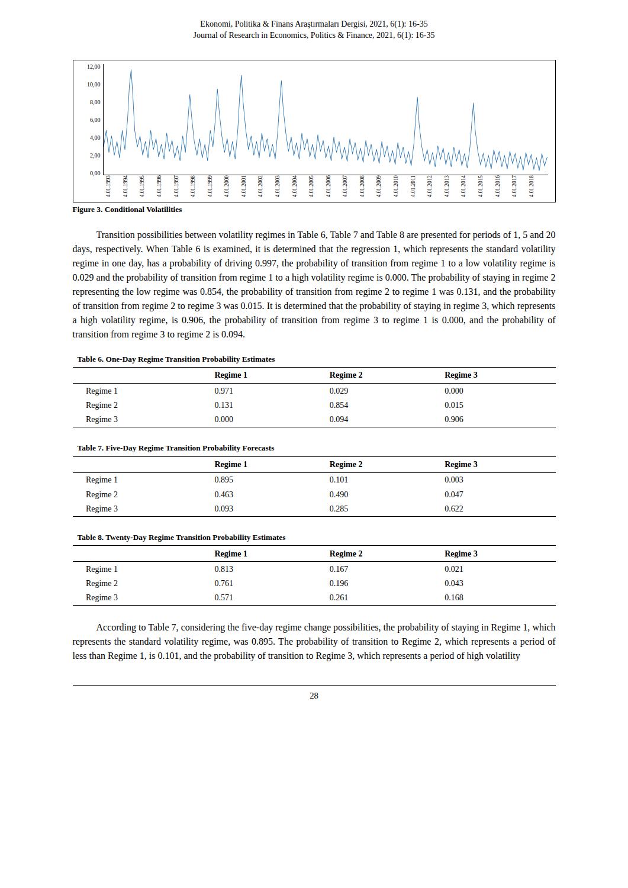Ekonomi, Politika & Finans Araştırmaları Dergisi, 2021, 6(1): 16-35
Journal of Research in Economics, Politics & Finance, 2021, 6(1): 16-35
12,00 10,00 8,00 6,00 4,00 2,00 0,00
4.01.1993 4.01.1994 4.01.1995 4.01.1996 4.01.1997 4.01.1998 4.01.1999 4.01.2000 4.01.2001 4.01.2002 4.01.2003 4.01.2004 4.01.2005 4.01.2006 4.01.2007 4.01.2008 4.01.2009 4.01.2010 4.01.2011 4.01.2012 4.01.2013 4.01.2014 4.01.2015 4.01.2016 4.01.2017 4.01.2018
Figure 3. Conditional Volatilities
Transition possibilities between volatility regimes in Table 6, Table 7 and Table 8 are presented for periods of 1, 5 and 20 days, respectively. When Table 6 is examined, it is determined that the regression 1, which represents the standard volatility regime in one day, has a probability of driving 0.997, the probability of transition from regime 1 to a low volatility regime is 0.029 and the probability of transition from regime 1 to a high volatility regime is 0.000. The probability of staying in regime 2 representing the low regime was 0.854, the probability of transition from regime 2 to regime 1 was 0.131, and the probability of transition from regime 2 to regime 3 was 0.015. It is determined that the probability of staying in regime 3, which represents a high volatility regime, is 0.906, the probability of transition from regime 3 to regime 1 is 0.000, and the probability of transition from regime 3 to regime 2 is 0.094.
Table 6. One-Day Regime Transition Probability Estimates
| | Regime 1 | Regime 2 | Regime 3 |
| --- | --- | --- | --- |
| Regime 1 | 0.971 | 0.029 | 0.000 |
| Regime 2 | 0.131 | 0.854 | 0.015 |
| Regime 3 | 0.000 | 0.094 | 0.906 |
Table 7. Five-Day Regime Transition Probability Forecasts
| | Regime 1 | Regime 2 | Regime 3 |
| --- | --- | --- | --- |
| Regime 1 | 0.895 | 0.101 | 0.003 |
| Regime 2 | 0.463 | 0.490 | 0.047 |
| Regime 3 | 0.093 | 0.285 | 0.622 |
Table 8. Twenty-Day Regime Transition Probability Estimates
| | Regime 1 | Regime 2 | Regime 3 |
| --- | --- | --- | --- |
| Regime 1 | 0.813 | 0.167 | 0.021 |
| Regime 2 | 0.761 | 0.196 | 0.043 |
| Regime 3 | 0.571 | 0.261 | 0.168 |
According to Table 7, considering the five-day regime change possibilities, the probability of staying in Regime 1, which represents the standard volatility regime, was 0.895. The probability of transition to Regime 2, which represents a period of less than Regime 1, is 0.101, and the probability of transition to Regime 3, which represents a period of high volatility
28